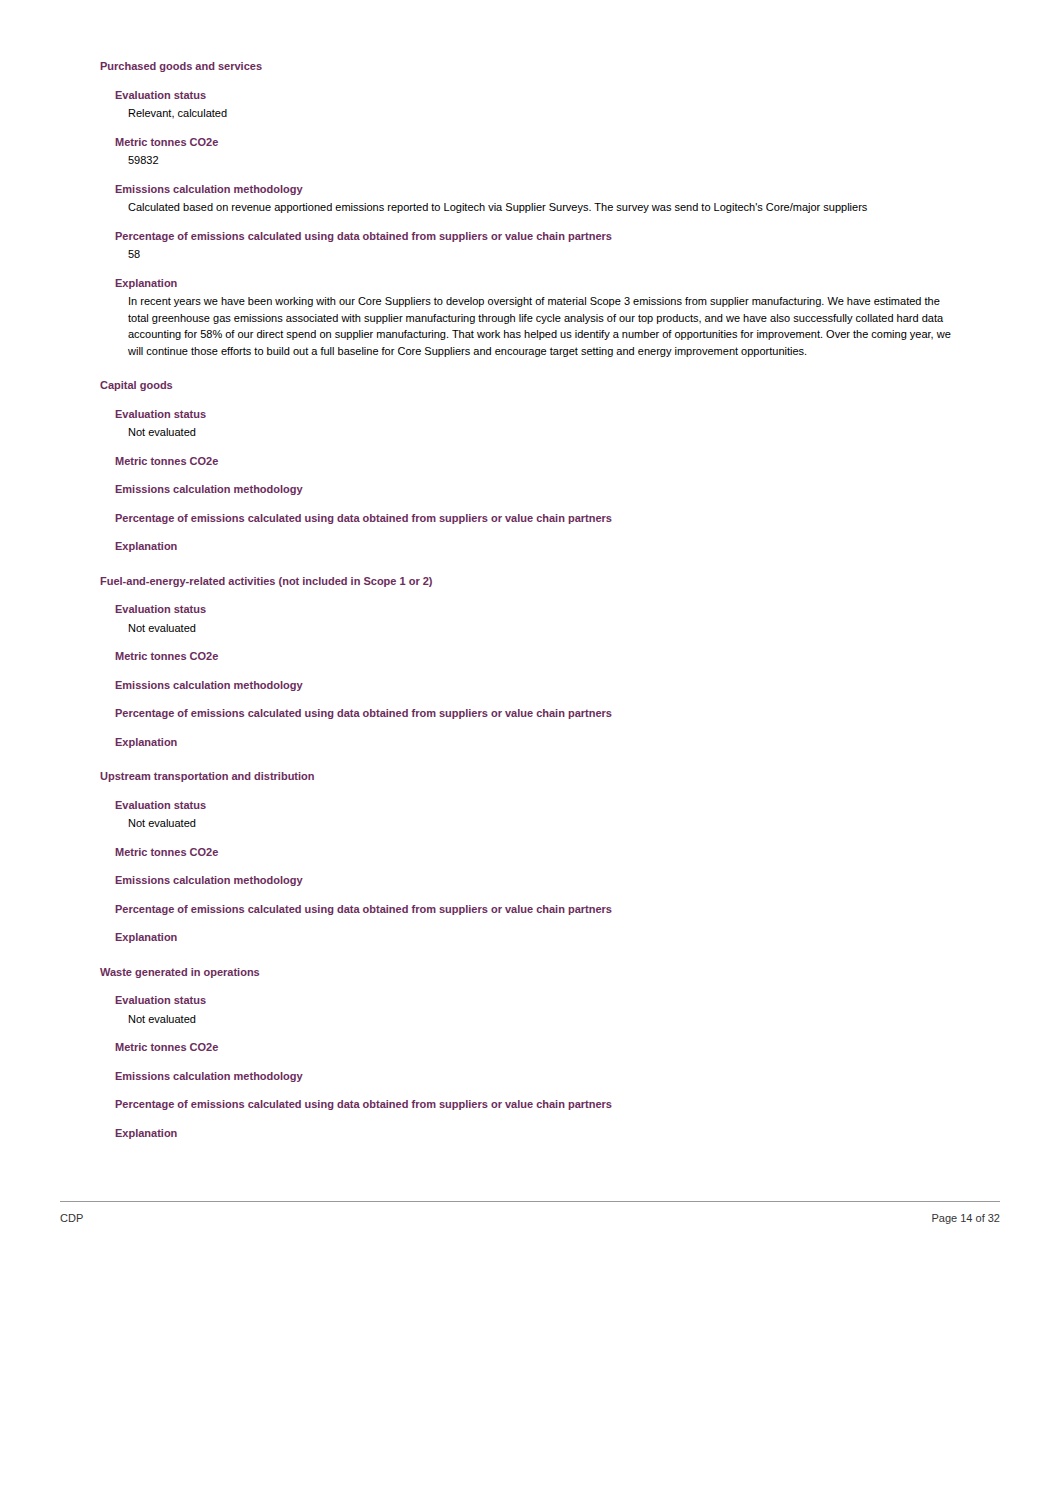Purchased goods and services
Evaluation status
Relevant, calculated
Metric tonnes CO2e
59832
Emissions calculation methodology
Calculated based on revenue apportioned emissions reported to Logitech via Supplier Surveys. The survey was send to Logitech's Core/major suppliers
Percentage of emissions calculated using data obtained from suppliers or value chain partners
58
Explanation
In recent years we have been working with our Core Suppliers to develop oversight of material Scope 3 emissions from supplier manufacturing. We have estimated the total greenhouse gas emissions associated with supplier manufacturing through life cycle analysis of our top products, and we have also successfully collated hard data accounting for 58% of our direct spend on supplier manufacturing. That work has helped us identify a number of opportunities for improvement. Over the coming year, we will continue those efforts to build out a full baseline for Core Suppliers and encourage target setting and energy improvement opportunities.
Capital goods
Evaluation status
Not evaluated
Metric tonnes CO2e
Emissions calculation methodology
Percentage of emissions calculated using data obtained from suppliers or value chain partners
Explanation
Fuel-and-energy-related activities (not included in Scope 1 or 2)
Evaluation status
Not evaluated
Metric tonnes CO2e
Emissions calculation methodology
Percentage of emissions calculated using data obtained from suppliers or value chain partners
Explanation
Upstream transportation and distribution
Evaluation status
Not evaluated
Metric tonnes CO2e
Emissions calculation methodology
Percentage of emissions calculated using data obtained from suppliers or value chain partners
Explanation
Waste generated in operations
Evaluation status
Not evaluated
Metric tonnes CO2e
Emissions calculation methodology
Percentage of emissions calculated using data obtained from suppliers or value chain partners
Explanation
CDP Page 14 of 32